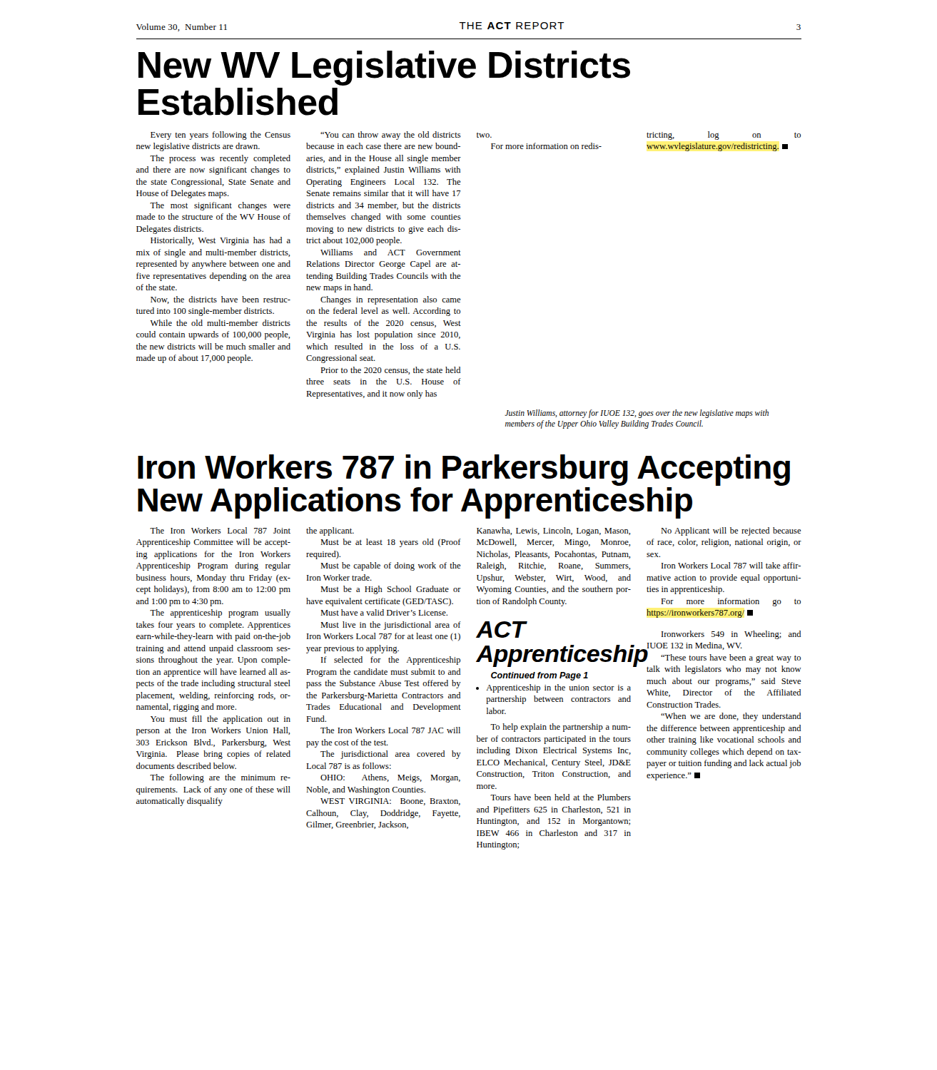Volume 30, Number 11
THE ACT REPORT
3
New WV Legislative Districts Established
Every ten years following the Census new legislative districts are drawn.
The process was recently completed and there are now significant changes to the state Congressional, State Senate and House of Delegates maps.
The most significant changes were made to the structure of the WV House of Delegates districts.
Historically, West Virginia has had a mix of single and multi-member districts, represented by anywhere between one and five representatives depending on the area of the state.
Now, the districts have been restructured into 100 single-member districts.
While the old multi-member districts could contain upwards of 100,000 people, the new districts will be much smaller and made up of about 17,000 people.
“You can throw away the old districts because in each case there are new boundaries, and in the House all single member districts,” explained Justin Williams with Operating Engineers Local 132. The Senate remains similar that it will have 17 districts and 34 member, but the districts themselves changed with some counties moving to new districts to give each district about 102,000 people.
Williams and ACT Government Relations Director George Capel are attending Building Trades Councils with the new maps in hand.
Changes in representation also came on the federal level as well. According to the results of the 2020 census, West Virginia has lost population since 2010, which resulted in the loss of a U.S. Congressional seat.
Prior to the 2020 census, the state held three seats in the U.S. House of Representatives, and it now only has
two.
For more information on redis-
tricting, log on to www.wvlegislature.gov/redistricting.
Justin Williams, attorney for IUOE 132, goes over the new legislative maps with members of the Upper Ohio Valley Building Trades Council.
Iron Workers 787 in Parkersburg Accepting New Applications for Apprenticeship
The Iron Workers Local 787 Joint Apprenticeship Committee will be accepting applications for the Iron Workers Apprenticeship Program during regular business hours, Monday thru Friday (except holidays), from 8:00 am to 12:00 pm and 1:00 pm to 4:30 pm.
The apprenticeship program usually takes four years to complete. Apprentices earn-while-they-learn with paid on-the-job training and attend unpaid classroom sessions throughout the year. Upon completion an apprentice will have learned all aspects of the trade including structural steel placement, welding, reinforcing rods, ornamental, rigging and more.
You must fill the application out in person at the Iron Workers Union Hall, 303 Erickson Blvd., Parkersburg, West Virginia. Please bring copies of related documents described below.
The following are the minimum requirements. Lack of any one of these will automatically disqualify
the applicant.
Must be at least 18 years old (Proof required).
Must be capable of doing work of the Iron Worker trade.
Must be a High School Graduate or have equivalent certificate (GED/TASC).
Must have a valid Driver’s License.
Must live in the jurisdictional area of Iron Workers Local 787 for at least one (1) year previous to applying.
If selected for the Apprenticeship Program the candidate must submit to and pass the Substance Abuse Test offered by the Parkersburg-Marietta Contractors and Trades Educational and Development Fund.
The Iron Workers Local 787 JAC will pay the cost of the test.
The jurisdictional area covered by Local 787 is as follows:
OHIO: Athens, Meigs, Morgan, Noble, and Washington Counties.
WEST VIRGINIA: Boone, Braxton, Calhoun, Clay, Doddridge, Fayette, Gilmer, Greenbrier, Jackson,
Kanawha, Lewis, Lincoln, Logan, Mason, McDowell, Mercer, Mingo, Monroe, Nicholas, Pleasants, Pocahontas, Putnam, Raleigh, Ritchie, Roane, Summers, Upshur, Webster, Wirt, Wood, and Wyoming Counties, and the southern portion of Randolph County.
ACT Apprenticeship
Continued from Page 1
Apprenticeship in the union sector is a partnership between contractors and labor.
To help explain the partnership a number of contractors participated in the tours including Dixon Electrical Systems Inc, ELCO Mechanical, Century Steel, JD&E Construction, Triton Construction, and more.
Tours have been held at the Plumbers and Pipefitters 625 in Charleston, 521 in Huntington, and 152 in Morgantown; IBEW 466 in Charleston and 317 in Huntington;
No Applicant will be rejected because of race, color, religion, national origin, or sex.
Iron Workers Local 787 will take affirmative action to provide equal opportunities in apprenticeship.
For more information go to https://ironworkers787.org/
Ironworkers 549 in Wheeling; and IUOE 132 in Medina, WV.
“These tours have been a great way to talk with legislators who may not know much about our programs,” said Steve White, Director of the Affiliated Construction Trades.
“When we are done, they understand the difference between apprenticeship and other training like vocational schools and community colleges which depend on taxpayer or tuition funding and lack actual job experience.”